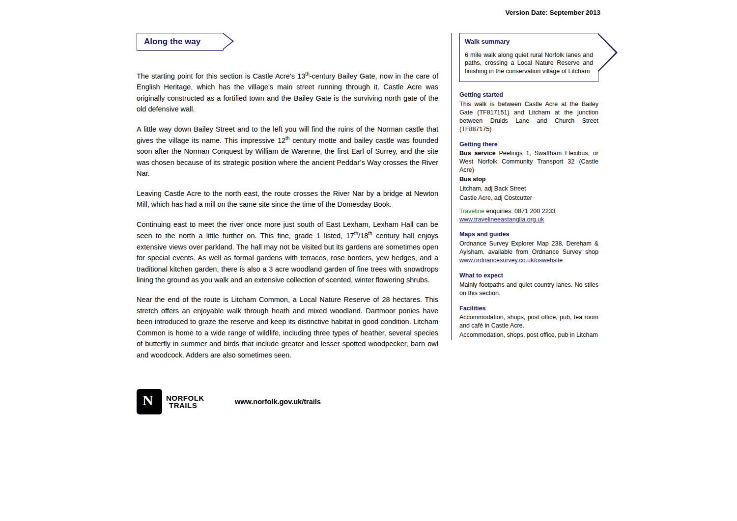Version Date: September 2013
Along the way
The starting point for this section is Castle Acre’s 13th-century Bailey Gate, now in the care of English Heritage, which has the village’s main street running through it. Castle Acre was originally constructed as a fortified town and the Bailey Gate is the surviving north gate of the old defensive wall.
A little way down Bailey Street and to the left you will find the ruins of the Norman castle that gives the village its name. This impressive 12th century motte and bailey castle was founded soon after the Norman Conquest by William de Warenne, the first Earl of Surrey, and the site was chosen because of its strategic position where the ancient Peddar’s Way crosses the River Nar.
Leaving Castle Acre to the north east, the route crosses the River Nar by a bridge at Newton Mill, which has had a mill on the same site since the time of the Domesday Book.
Continuing east to meet the river once more just south of East Lexham, Lexham Hall can be seen to the north a little further on. This fine, grade 1 listed, 17th/18th century hall enjoys extensive views over parkland. The hall may not be visited but its gardens are sometimes open for special events. As well as formal gardens with terraces, rose borders, yew hedges, and a traditional kitchen garden, there is also a 3 acre woodland garden of fine trees with snowdrops lining the ground as you walk and an extensive collection of scented, winter flowering shrubs.
Near the end of the route is Litcham Common, a Local Nature Reserve of 28 hectares. This stretch offers an enjoyable walk through heath and mixed woodland. Dartmoor ponies have been introduced to graze the reserve and keep its distinctive habitat in good condition. Litcham Common is home to a wide range of wildlife, including three types of heather, several species of butterfly in summer and birds that include greater and lesser spotted woodpecker, barn owl and woodcock. Adders are also sometimes seen.
Walk summary
6 mile walk along quiet rural Norfolk lanes and paths, crossing a Local Nature Reserve and finishing in the conservation village of Litcham
Getting started
This walk is between Castle Acre at the Bailey Gate (TF817151) and Litcham at the junction between Druids Lane and Church Street (TF887175)
Getting there
Bus service Peelings 1, Swaffham Flexibus, or West Norfolk Community Transport 32 (Castle Acre)
Bus stop
Litcham, adj Back Street
Castle Acre, adj Costcutter
Traveline enquiries: 0871 200 2233
www.travelineeastanglia.org.uk
Maps and guides
Ordnance Survey Explorer Map 238, Dereham & Aylsham, available from Ordnance Survey shop www.ordnancesurvey.co.uk/oswebsite
What to expect
Mainly footpaths and quiet country lanes. No stiles on this section.
Facilities
Accommodation, shops, post office, pub, tea room and café in Castle Acre.
Accommodation, shops, post office, pub in Litcham
N
NORFOLK TRAILS
www.norfolk.gov.uk/trails